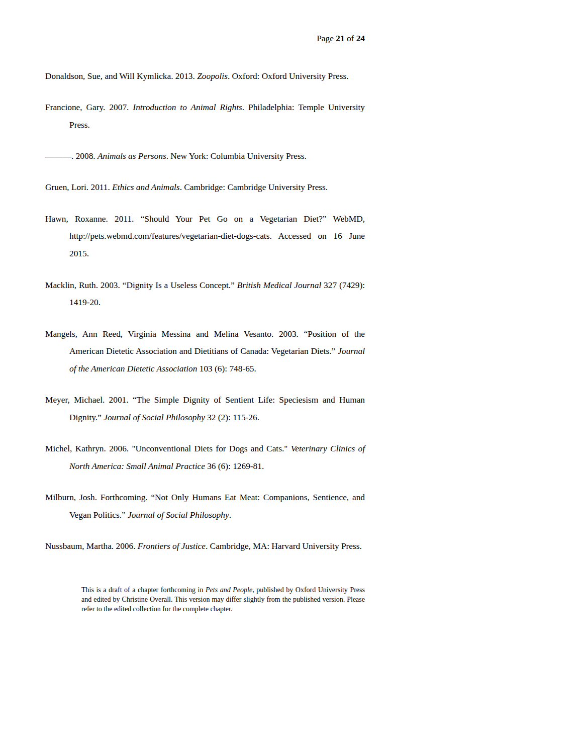Page 21 of 24
Donaldson, Sue, and Will Kymlicka. 2013. Zoopolis. Oxford: Oxford University Press.
Francione, Gary. 2007. Introduction to Animal Rights. Philadelphia: Temple University Press.
———. 2008. Animals as Persons. New York: Columbia University Press.
Gruen, Lori. 2011. Ethics and Animals. Cambridge: Cambridge University Press.
Hawn, Roxanne. 2011. “Should Your Pet Go on a Vegetarian Diet?” WebMD, http://pets.webmd.com/features/vegetarian-diet-dogs-cats. Accessed on 16 June 2015.
Macklin, Ruth. 2003. “Dignity Is a Useless Concept.” British Medical Journal 327 (7429): 1419-20.
Mangels, Ann Reed, Virginia Messina and Melina Vesanto. 2003. “Position of the American Dietetic Association and Dietitians of Canada: Vegetarian Diets.” Journal of the American Dietetic Association 103 (6): 748-65.
Meyer, Michael. 2001. “The Simple Dignity of Sentient Life: Speciesism and Human Dignity.” Journal of Social Philosophy 32 (2): 115-26.
Michel, Kathryn. 2006. "Unconventional Diets for Dogs and Cats." Veterinary Clinics of North America: Small Animal Practice 36 (6): 1269-81.
Milburn, Josh. Forthcoming. “Not Only Humans Eat Meat: Companions, Sentience, and Vegan Politics.” Journal of Social Philosophy.
Nussbaum, Martha. 2006. Frontiers of Justice. Cambridge, MA: Harvard University Press.
This is a draft of a chapter forthcoming in Pets and People, published by Oxford University Press and edited by Christine Overall. This version may differ slightly from the published version. Please refer to the edited collection for the complete chapter.